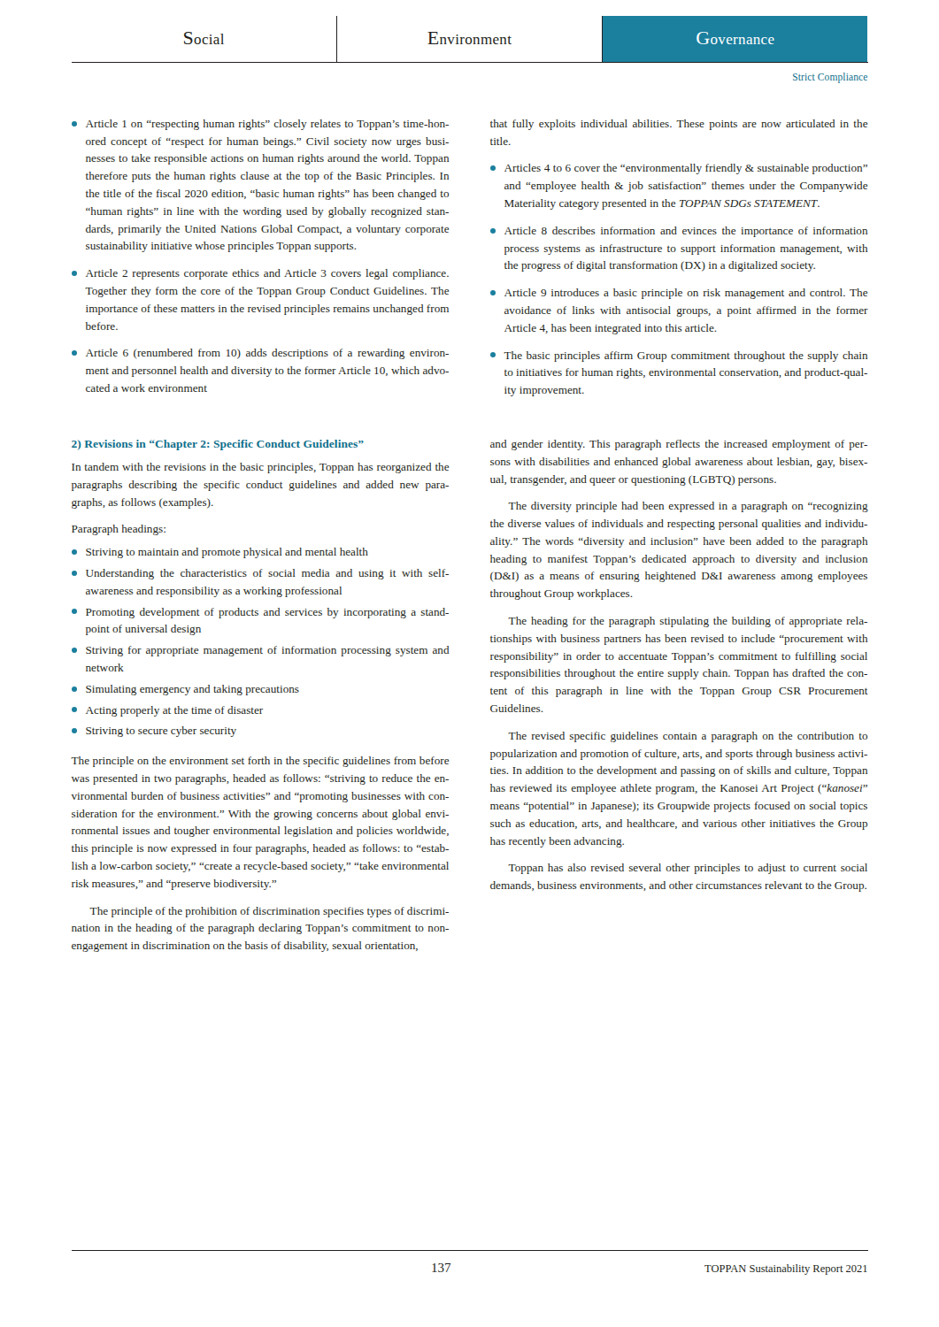Social
Environment
Governance
Strict Compliance
Article 1 on “respecting human rights” closely relates to Toppan’s time-honored concept of “respect for human beings.” Civil society now urges businesses to take responsible actions on human rights around the world. Toppan therefore puts the human rights clause at the top of the Basic Principles. In the title of the fiscal 2020 edition, “basic human rights” has been changed to “human rights” in line with the wording used by globally recognized standards, primarily the United Nations Global Compact, a voluntary corporate sustainability initiative whose principles Toppan supports.
Article 2 represents corporate ethics and Article 3 covers legal compliance. Together they form the core of the Toppan Group Conduct Guidelines. The importance of these matters in the revised principles remains unchanged from before.
Article 6 (renumbered from 10) adds descriptions of a rewarding environment and personnel health and diversity to the former Article 10, which advocated a work environment
that fully exploits individual abilities. These points are now articulated in the title.
Articles 4 to 6 cover the “environmentally friendly & sustainable production” and “employee health & job satisfaction” themes under the Companywide Materiality category presented in the TOPPAN SDGs STATEMENT.
Article 8 describes information and evinces the importance of information process systems as infrastructure to support information management, with the progress of digital transformation (DX) in a digitalized society.
Article 9 introduces a basic principle on risk management and control. The avoidance of links with antisocial groups, a point affirmed in the former Article 4, has been integrated into this article.
The basic principles affirm Group commitment throughout the supply chain to initiatives for human rights, environmental conservation, and product-quality improvement.
2) Revisions in “Chapter 2: Specific Conduct Guidelines”
In tandem with the revisions in the basic principles, Toppan has reorganized the paragraphs describing the specific conduct guidelines and added new paragraphs, as follows (examples).
Paragraph headings:
Striving to maintain and promote physical and mental health
Understanding the characteristics of social media and using it with self-awareness and responsibility as a working professional
Promoting development of products and services by incorporating a standpoint of universal design
Striving for appropriate management of information processing system and network
Simulating emergency and taking precautions
Acting properly at the time of disaster
Striving to secure cyber security
The principle on the environment set forth in the specific guidelines from before was presented in two paragraphs, headed as follows: “striving to reduce the environmental burden of business activities” and “promoting businesses with consideration for the environment.” With the growing concerns about global environmental issues and tougher environmental legislation and policies worldwide, this principle is now expressed in four paragraphs, headed as follows: to “establish a low-carbon society,” “create a recycle-based society,” “take environmental risk measures,” and “preserve biodiversity.”
The principle of the prohibition of discrimination specifies types of discrimination in the heading of the paragraph declaring Toppan’s commitment to non-engagement in discrimination on the basis of disability, sexual orientation,
and gender identity. This paragraph reflects the increased employment of persons with disabilities and enhanced global awareness about lesbian, gay, bisexual, transgender, and queer or questioning (LGBTQ) persons.
The diversity principle had been expressed in a paragraph on “recognizing the diverse values of individuals and respecting personal qualities and individuality.” The words “diversity and inclusion” have been added to the paragraph heading to manifest Toppan’s dedicated approach to diversity and inclusion (D&I) as a means of ensuring heightened D&I awareness among employees throughout Group workplaces.
The heading for the paragraph stipulating the building of appropriate relationships with business partners has been revised to include “procurement with responsibility” in order to accentuate Toppan’s commitment to fulfilling social responsibilities throughout the entire supply chain. Toppan has drafted the content of this paragraph in line with the Toppan Group CSR Procurement Guidelines.
The revised specific guidelines contain a paragraph on the contribution to popularization and promotion of culture, arts, and sports through business activities. In addition to the development and passing on of skills and culture, Toppan has reviewed its employee athlete program, the Kanosei Art Project (“kanosei” means “potential” in Japanese); its Groupwide projects focused on social topics such as education, arts, and healthcare, and various other initiatives the Group has recently been advancing.
Toppan has also revised several other principles to adjust to current social demands, business environments, and other circumstances relevant to the Group.
137
TOPPAN Sustainability Report 2021